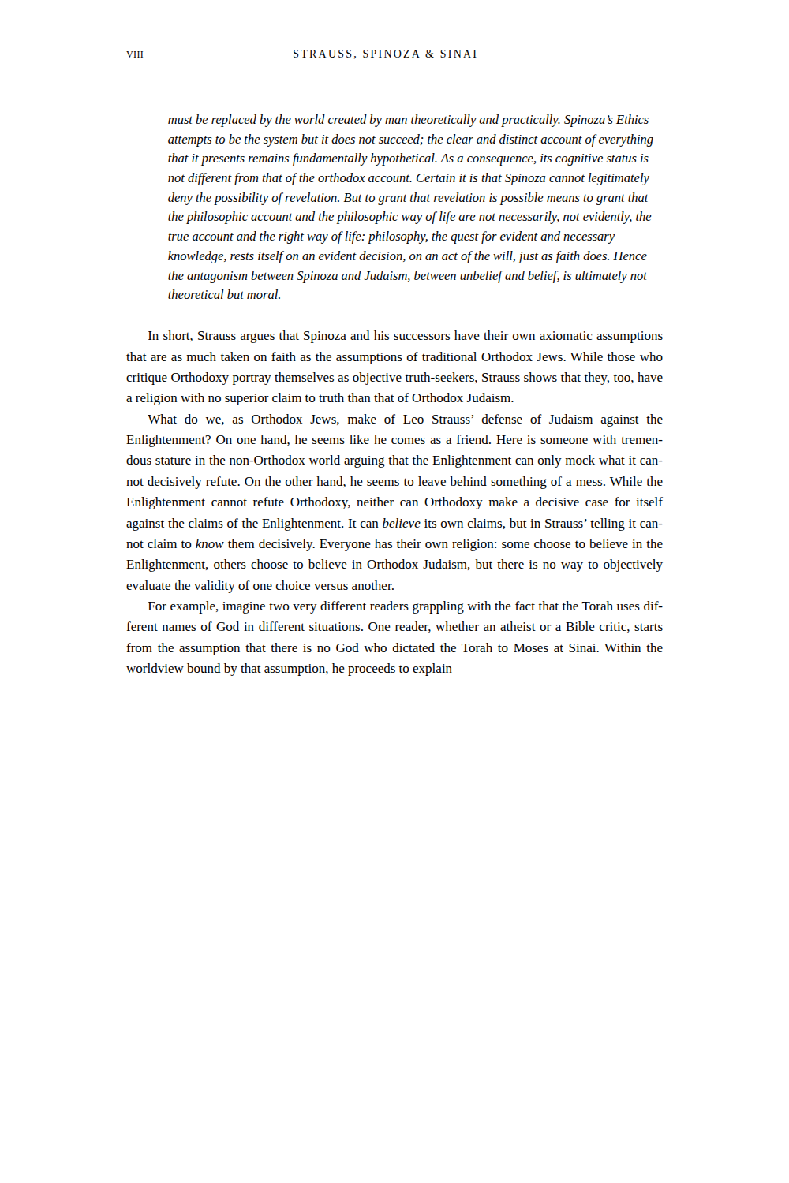viii Strauss, Spinoza & Sinai
must be replaced by the world created by man theoretically and practically. Spinoza’s Ethics attempts to be the system but it does not succeed; the clear and distinct account of everything that it presents remains fundamentally hypothetical. As a consequence, its cognitive status is not different from that of the orthodox account. Certain it is that Spinoza cannot legitimately deny the possibility of revelation. But to grant that revelation is possible means to grant that the philosophic account and the philosophic way of life are not necessarily, not evidently, the true account and the right way of life: philosophy, the quest for evident and necessary knowledge, rests itself on an evident decision, on an act of the will, just as faith does. Hence the antagonism between Spinoza and Judaism, between unbelief and belief, is ultimately not theoretical but moral.
In short, Strauss argues that Spinoza and his successors have their own axiomatic assumptions that are as much taken on faith as the assumptions of traditional Orthodox Jews. While those who critique Orthodoxy portray themselves as objective truth-seekers, Strauss shows that they, too, have a religion with no superior claim to truth than that of Orthodox Judaism.
What do we, as Orthodox Jews, make of Leo Strauss’ defense of Judaism against the Enlightenment? On one hand, he seems like he comes as a friend. Here is someone with tremendous stature in the non-Orthodox world arguing that the Enlightenment can only mock what it cannot decisively refute. On the other hand, he seems to leave behind something of a mess. While the Enlightenment cannot refute Orthodoxy, neither can Orthodoxy make a decisive case for itself against the claims of the Enlightenment. It can believe its own claims, but in Strauss’ telling it cannot claim to know them decisively. Everyone has their own religion: some choose to believe in the Enlightenment, others choose to believe in Orthodox Judaism, but there is no way to objectively evaluate the validity of one choice versus another.
For example, imagine two very different readers grappling with the fact that the Torah uses different names of God in different situations. One reader, whether an atheist or a Bible critic, starts from the assumption that there is no God who dictated the Torah to Moses at Sinai. Within the worldview bound by that assumption, he proceeds to explain